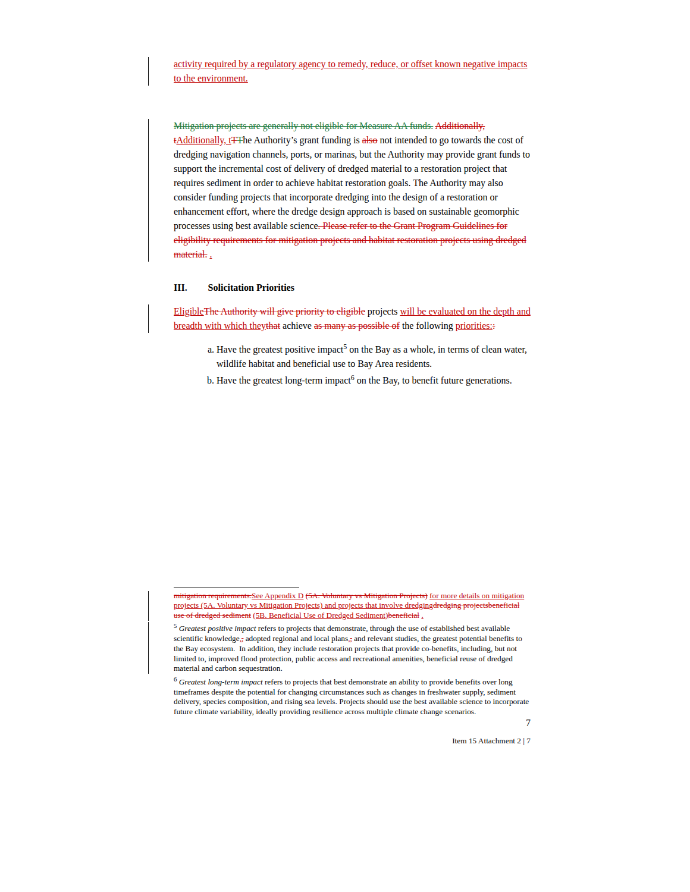activity required by a regulatory agency to remedy, reduce, or offset known negative impacts to the environment.
Mitigation projects are generally not eligible for Measure AA funds. Additionally, t Additionally, t TThe Authority’s grant funding is also not intended to go towards the cost of dredging navigation channels, ports, or marinas, but the Authority may provide grant funds to support the incremental cost of delivery of dredged material to a restoration project that requires sediment in order to achieve habitat restoration goals. The Authority may also consider funding projects that incorporate dredging into the design of a restoration or enhancement effort, where the dredge design approach is based on sustainable geomorphic processes using best available science. Please refer to the Grant Program Guidelines for eligibility requirements for mitigation projects and habitat restoration projects using dredged material. .
III. Solicitation Priorities
Eligible The Authority will give priority to eligible projects will be evaluated on the depth and breadth with which they that achieve as many as possible of the following priorities::
Have the greatest positive impact5 on the Bay as a whole, in terms of clean water, wildlife habitat and beneficial use to Bay Area residents.
Have the greatest long-term impact6 on the Bay, to benefit future generations.
mitigation requirements. See Appendix D (5A. Voluntary vs Mitigation Projects) for more details on mitigation projects (5A. Voluntary vs Mitigation Projects) and projects that involve dredging dredging projects beneficial use of dredged sediment (5B. Beneficial Use of Dredged Sediment) beneficial .
5 Greatest positive impact refers to projects that demonstrate, through the use of established best available scientific knowledge,, adopted regional and local plans,, and relevant studies, the greatest potential benefits to the Bay ecosystem. In addition, they include restoration projects that provide co-benefits, including, but not limited to, improved flood protection, public access and recreational amenities, beneficial reuse of dredged material and carbon sequestration.
6 Greatest long-term impact refers to projects that best demonstrate an ability to provide benefits over long timeframes despite the potential for changing circumstances such as changes in freshwater supply, sediment delivery, species composition, and rising sea levels. Projects should use the best available science to incorporate future climate variability, ideally providing resilience across multiple climate change scenarios.
7
Item 15 Attachment 2 | 7